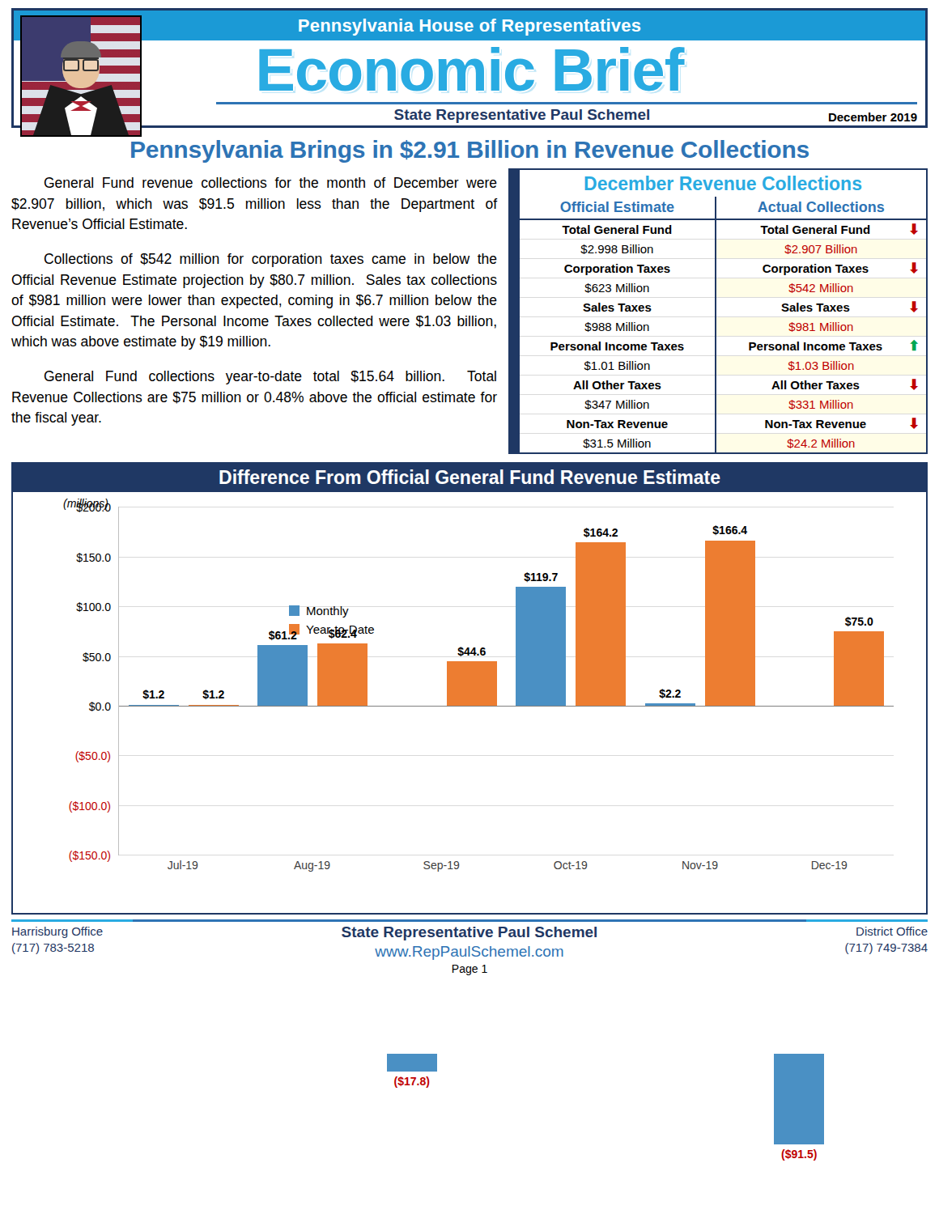Pennsylvania House of Representatives
Economic Brief
State Representative Paul Schemel
December 2019
Pennsylvania Brings in $2.91 Billion in Revenue Collections
General Fund revenue collections for the month of December were $2.907 billion, which was $91.5 million less than the Department of Revenue’s Official Estimate.
Collections of $542 million for corporation taxes came in below the Official Revenue Estimate projection by $80.7 million. Sales tax collections of $981 million were lower than expected, coming in $6.7 million below the Official Estimate. The Personal Income Taxes collected were $1.03 billion, which was above estimate by $19 million.
General Fund collections year-to-date total $15.64 billion. Total Revenue Collections are $75 million or 0.48% above the official estimate for the fiscal year.
December Revenue Collections
| Official Estimate | Actual Collections |
| --- | --- |
| Total General Fund | Total General Fund ⬇ |
| $2.998 Billion | $2.907 Billion |
| Corporation Taxes | Corporation Taxes ⬇ |
| $623 Million | $542 Million |
| Sales Taxes | Sales Taxes ⬇ |
| $988 Million | $981 Million |
| Personal Income Taxes | Personal Income Taxes ⬆ |
| $1.01 Billion | $1.03 Billion |
| All Other Taxes | All Other Taxes ⬇ |
| $347 Million | $331 Million |
| Non-Tax Revenue | Non-Tax Revenue ⬇ |
| $31.5 Million | $24.2 Million |
Difference From Official General Fund Revenue Estimate
(millions)
gridlines: scale 200 .. -150 over 430px => 1 unit = 1.22857px
$200.0
$150.0
$100.0
$50.0
$0.0
($50.0)
($100.0)
($150.0)
Monthly
Year-to-Date
$1.2
$1.2
$61.2
$62.4
($17.8)
$44.6
$119.7
$164.2
$2.2
$166.4
($91.5)
$75.0
Jul-19
Aug-19
Sep-19
Oct-19
Nov-19
Dec-19
Harrisburg Office
(717) 783-5218
State Representative Paul Schemel
www.RepPaulSchemel.com
District Office
(717) 749-7384
Page 1